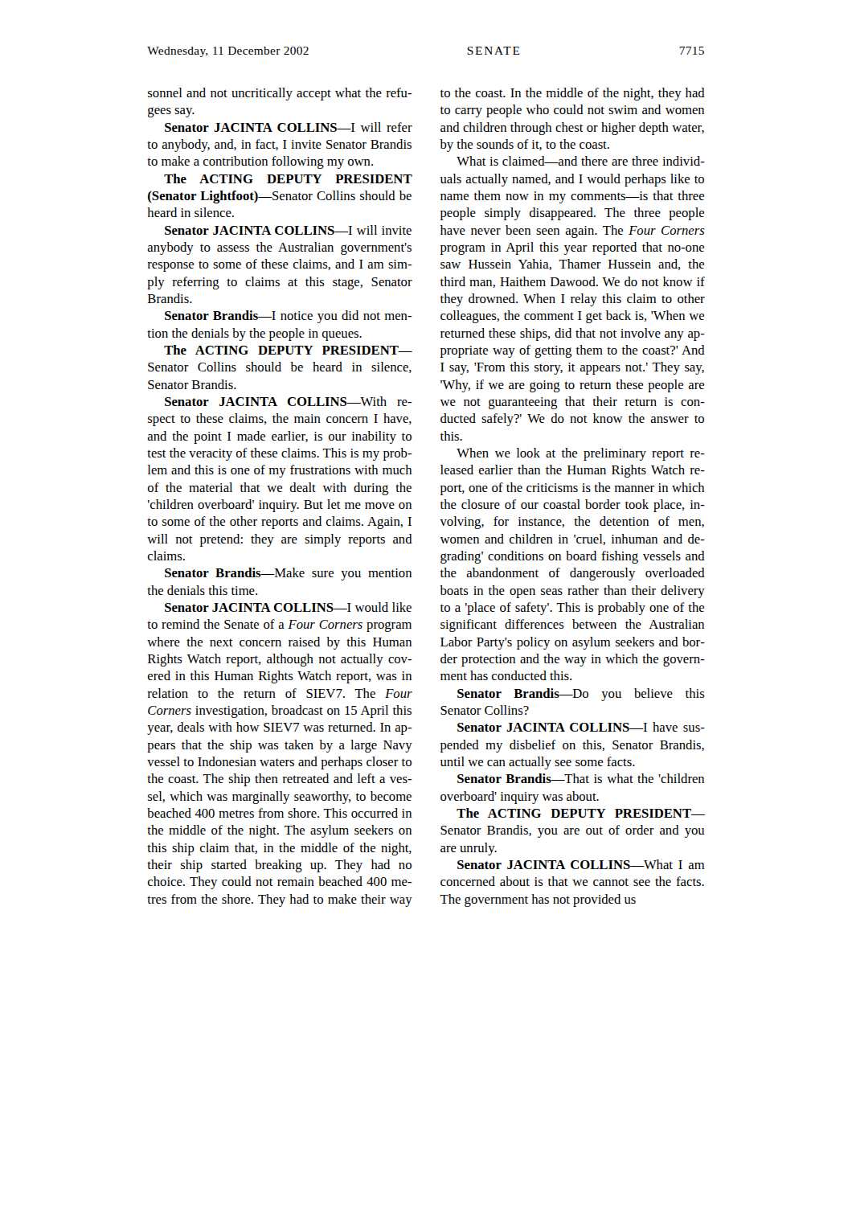Wednesday, 11 December 2002 SENATE 7715
sonnel and not uncritically accept what the refugees say.
Senator JACINTA COLLINS—I will refer to anybody, and, in fact, I invite Senator Brandis to make a contribution following my own.
The ACTING DEPUTY PRESIDENT (Senator Lightfoot)—Senator Collins should be heard in silence.
Senator JACINTA COLLINS—I will invite anybody to assess the Australian government's response to some of these claims, and I am simply referring to claims at this stage, Senator Brandis.
Senator Brandis—I notice you did not mention the denials by the people in queues.
The ACTING DEPUTY PRESIDENT—Senator Collins should be heard in silence, Senator Brandis.
Senator JACINTA COLLINS—With respect to these claims, the main concern I have, and the point I made earlier, is our inability to test the veracity of these claims. This is my problem and this is one of my frustrations with much of the material that we dealt with during the 'children overboard' inquiry. But let me move on to some of the other reports and claims. Again, I will not pretend: they are simply reports and claims.
Senator Brandis—Make sure you mention the denials this time.
Senator JACINTA COLLINS—I would like to remind the Senate of a Four Corners program where the next concern raised by this Human Rights Watch report, although not actually covered in this Human Rights Watch report, was in relation to the return of SIEV7. The Four Corners investigation, broadcast on 15 April this year, deals with how SIEV7 was returned. In appears that the ship was taken by a large Navy vessel to Indonesian waters and perhaps closer to the coast. The ship then retreated and left a vessel, which was marginally seaworthy, to become beached 400 metres from shore. This occurred in the middle of the night. The asylum seekers on this ship claim that, in the middle of the night, their ship started breaking up. They had no choice. They could not remain beached 400 metres from the shore. They had to make their way to the coast. In the middle of the night, they had to carry people who could not swim and women and children through chest or higher depth water, by the sounds of it, to the coast.
What is claimed—and there are three individuals actually named, and I would perhaps like to name them now in my comments—is that three people simply disappeared. The three people have never been seen again. The Four Corners program in April this year reported that no-one saw Hussein Yahia, Thamer Hussein and, the third man, Haithem Dawood. We do not know if they drowned. When I relay this claim to other colleagues, the comment I get back is, 'When we returned these ships, did that not involve any appropriate way of getting them to the coast?' And I say, 'From this story, it appears not.' They say, 'Why, if we are going to return these people are we not guaranteeing that their return is conducted safely?' We do not know the answer to this.
When we look at the preliminary report released earlier than the Human Rights Watch report, one of the criticisms is the manner in which the closure of our coastal border took place, involving, for instance, the detention of men, women and children in 'cruel, inhuman and degrading' conditions on board fishing vessels and the abandonment of dangerously overloaded boats in the open seas rather than their delivery to a 'place of safety'. This is probably one of the significant differences between the Australian Labor Party's policy on asylum seekers and border protection and the way in which the government has conducted this.
Senator Brandis—Do you believe this Senator Collins?
Senator JACINTA COLLINS—I have suspended my disbelief on this, Senator Brandis, until we can actually see some facts.
Senator Brandis—That is what the 'children overboard' inquiry was about.
The ACTING DEPUTY PRESIDENT—Senator Brandis, you are out of order and you are unruly.
Senator JACINTA COLLINS—What I am concerned about is that we cannot see the facts. The government has not provided us